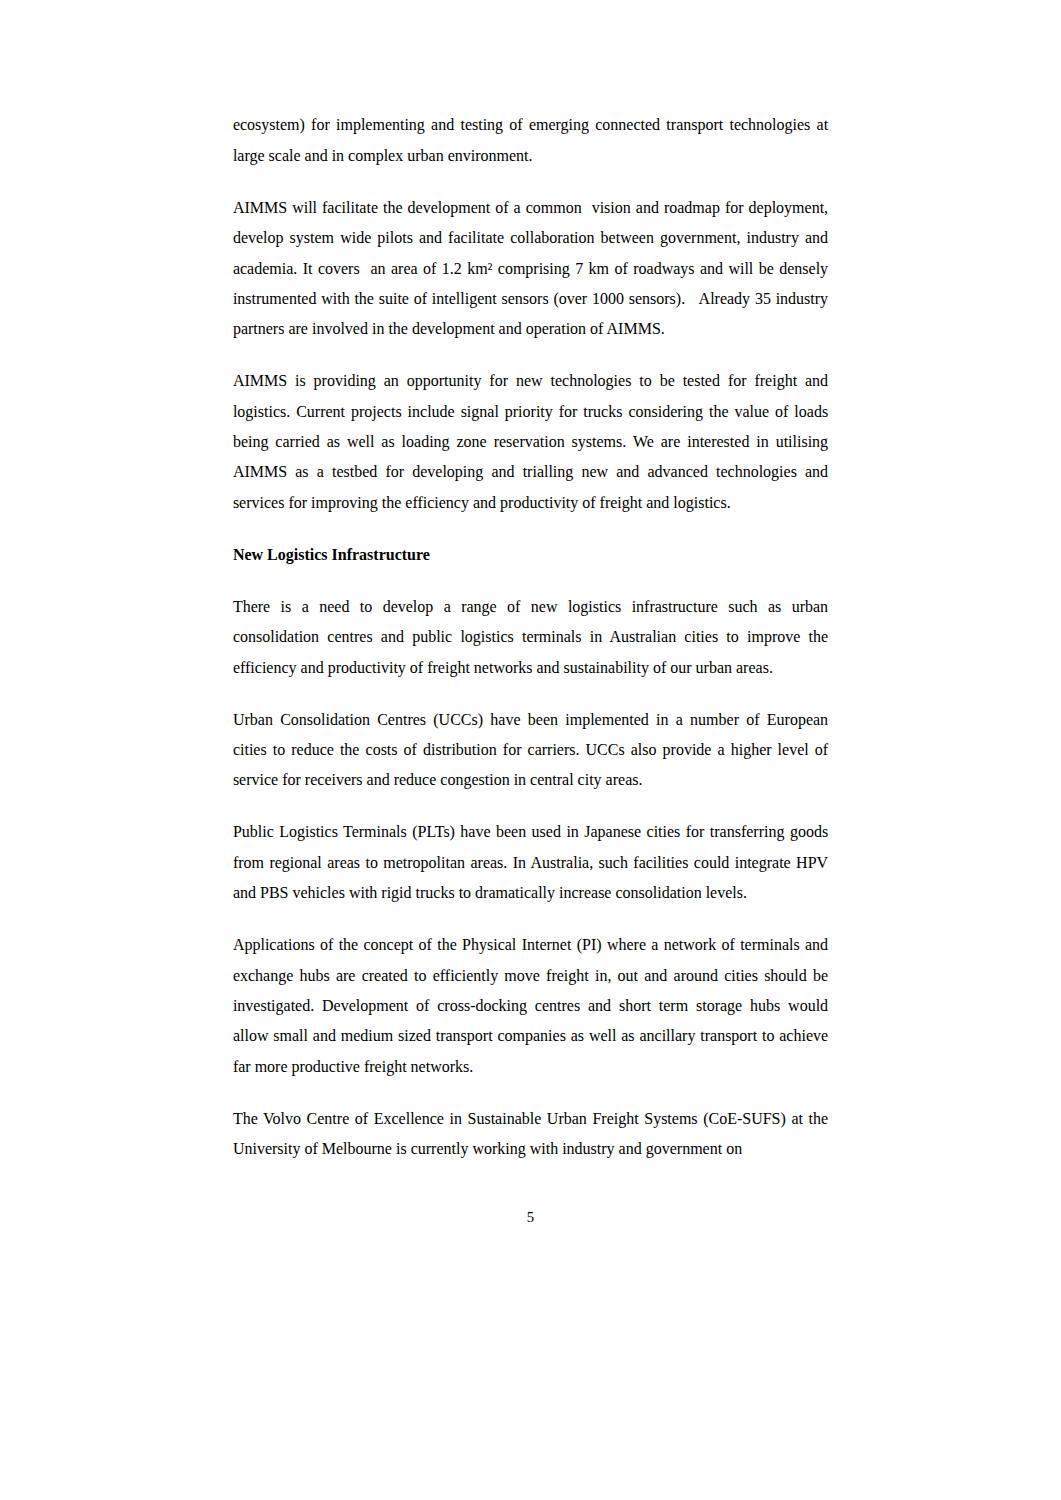ecosystem) for implementing and testing of emerging connected transport technologies at large scale and in complex urban environment.
AIMMS will facilitate the development of a common vision and roadmap for deployment, develop system wide pilots and facilitate collaboration between government, industry and academia. It covers an area of 1.2 km² comprising 7 km of roadways and will be densely instrumented with the suite of intelligent sensors (over 1000 sensors). Already 35 industry partners are involved in the development and operation of AIMMS.
AIMMS is providing an opportunity for new technologies to be tested for freight and logistics. Current projects include signal priority for trucks considering the value of loads being carried as well as loading zone reservation systems. We are interested in utilising AIMMS as a testbed for developing and trialling new and advanced technologies and services for improving the efficiency and productivity of freight and logistics.
New Logistics Infrastructure
There is a need to develop a range of new logistics infrastructure such as urban consolidation centres and public logistics terminals in Australian cities to improve the efficiency and productivity of freight networks and sustainability of our urban areas.
Urban Consolidation Centres (UCCs) have been implemented in a number of European cities to reduce the costs of distribution for carriers. UCCs also provide a higher level of service for receivers and reduce congestion in central city areas.
Public Logistics Terminals (PLTs) have been used in Japanese cities for transferring goods from regional areas to metropolitan areas. In Australia, such facilities could integrate HPV and PBS vehicles with rigid trucks to dramatically increase consolidation levels.
Applications of the concept of the Physical Internet (PI) where a network of terminals and exchange hubs are created to efficiently move freight in, out and around cities should be investigated. Development of cross-docking centres and short term storage hubs would allow small and medium sized transport companies as well as ancillary transport to achieve far more productive freight networks.
The Volvo Centre of Excellence in Sustainable Urban Freight Systems (CoE-SUFS) at the University of Melbourne is currently working with industry and government on
5